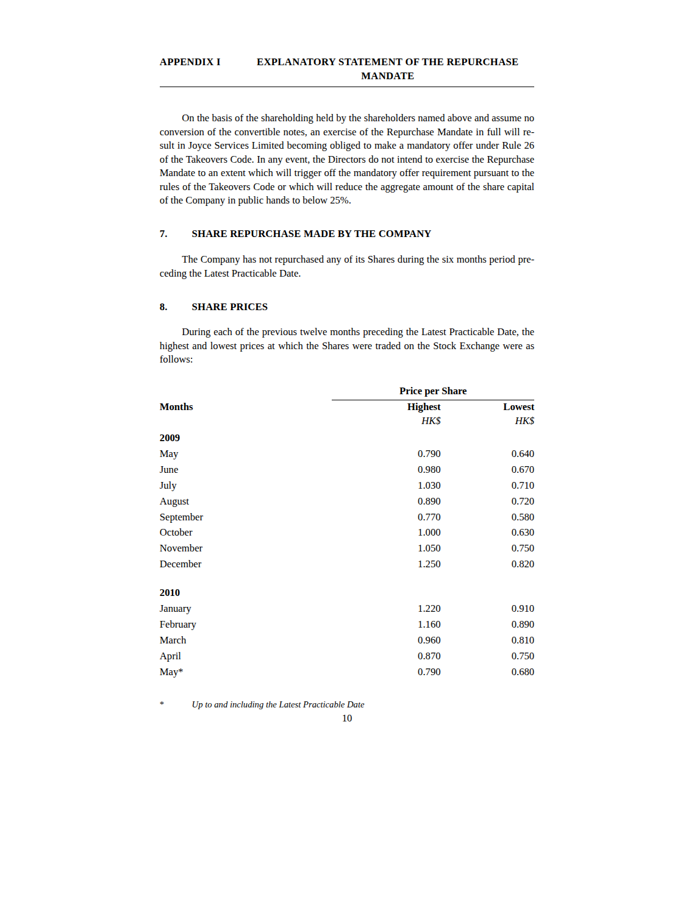APPENDIX I
EXPLANATORY STATEMENT OF THE REPURCHASE MANDATE
On the basis of the shareholding held by the shareholders named above and assume no conversion of the convertible notes, an exercise of the Repurchase Mandate in full will result in Joyce Services Limited becoming obliged to make a mandatory offer under Rule 26 of the Takeovers Code. In any event, the Directors do not intend to exercise the Repurchase Mandate to an extent which will trigger off the mandatory offer requirement pursuant to the rules of the Takeovers Code or which will reduce the aggregate amount of the share capital of the Company in public hands to below 25%.
7.
SHARE REPURCHASE MADE BY THE COMPANY
The Company has not repurchased any of its Shares during the six months period preceding the Latest Practicable Date.
8.
SHARE PRICES
During each of the previous twelve months preceding the Latest Practicable Date, the highest and lowest prices at which the Shares were traded on the Stock Exchange were as follows:
| | Price per Share |
| --- | --- |
| Months | Highest | Lowest |
| | HK$ | HK$ |
| 2009 | | |
| May | 0.790 | 0.640 |
| June | 0.980 | 0.670 |
| July | 1.030 | 0.710 |
| August | 0.890 | 0.720 |
| September | 0.770 | 0.580 |
| October | 1.000 | 0.630 |
| November | 1.050 | 0.750 |
| December | 1.250 | 0.820 |
| 2010 | | |
| January | 1.220 | 0.910 |
| February | 1.160 | 0.890 |
| March | 0.960 | 0.810 |
| April | 0.870 | 0.750 |
| May* | 0.790 | 0.680 |
*
Up to and including the Latest Practicable Date
10